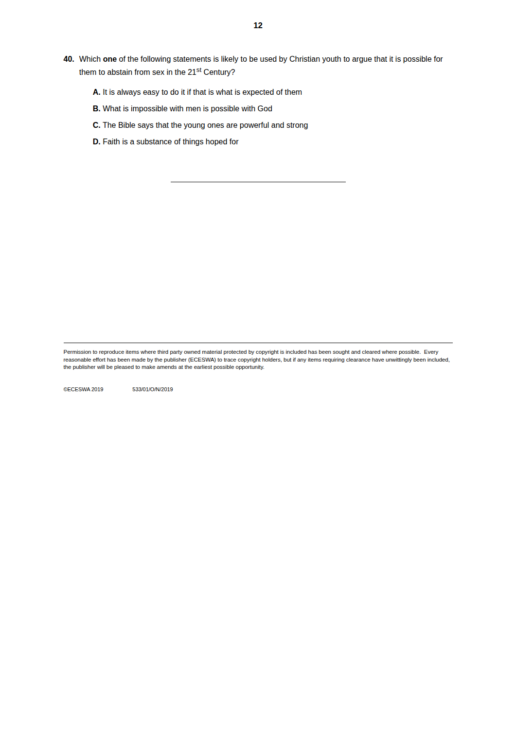12
40.
Which one of the following statements is likely to be used by Christian youth to argue that it is possible for them to abstain from sex in the 21st Century?
A. It is always easy to do it if that is what is expected of them
B. What is impossible with men is possible with God
C. The Bible says that the young ones are powerful and strong
D. Faith is a substance of things hoped for
Permission to reproduce items where third party owned material protected by copyright is included has been sought and cleared where possible. Every reasonable effort has been made by the publisher (ECESWA) to trace copyright holders, but if any items requiring clearance have unwittingly been included, the publisher will be pleased to make amends at the earliest possible opportunity.
©ECESWA 2019
533/01/O/N/2019